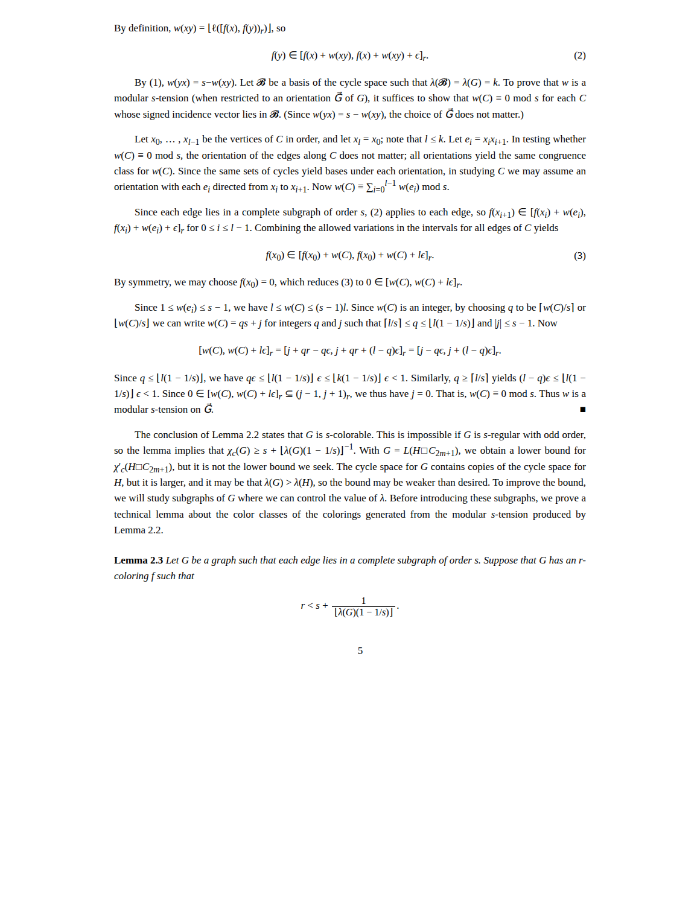By definition, w(xy) = ⌊ℓ([f(x), f(y))r)⌋, so
f(y) ∈ [f(x) + w(xy), f(x) + w(xy) + ϵ]r. (2)
By (1), w(yx) = s−w(xy). Let 𝓑 be a basis of the cycle space such that λ(𝓑) = λ(G) = k. To prove that w is a modular s-tension (when restricted to an orientation G⃗ of G), it suffices to show that w(C) ≡ 0 mod s for each C whose signed incidence vector lies in 𝓑. (Since w(yx) = s − w(xy), the choice of G⃗ does not matter.)
Let x0, … , xl−1 be the vertices of C in order, and let xl = x0; note that l ≤ k. Let ei = xixi+1. In testing whether w(C) ≡ 0 mod s, the orientation of the edges along C does not matter; all orientations yield the same congruence class for w(C). Since the same sets of cycles yield bases under each orientation, in studying C we may assume an orientation with each ei directed from xi to xi+1. Now w(C) ≡ ∑i=0l−1 w(ei) mod s.
Since each edge lies in a complete subgraph of order s, (2) applies to each edge, so f(xi+1) ∈ [f(xi) + w(ei), f(xi) + w(ei) + ϵ]r for 0 ≤ i ≤ l − 1. Combining the allowed variations in the intervals for all edges of C yields
f(x0) ∈ [f(x0) + w(C), f(x0) + w(C) + lϵ]r. (3)
By symmetry, we may choose f(x0) = 0, which reduces (3) to 0 ∈ [w(C), w(C) + lϵ]r.
Since 1 ≤ w(ei) ≤ s − 1, we have l ≤ w(C) ≤ (s − 1)l. Since w(C) is an integer, by choosing q to be ⌈w(C)/s⌉ or ⌊w(C)/s⌋ we can write w(C) = qs + j for integers q and j such that ⌈l/s⌉ ≤ q ≤ ⌊l(1 − 1/s)⌋ and |j| ≤ s − 1. Now
[w(C), w(C) + lϵ]r = [j + qr − qϵ, j + qr + (l − q)ϵ]r = [j − qϵ, j + (l − q)ϵ]r.
Since q ≤ ⌊l(1 − 1/s)⌋, we have qϵ ≤ ⌊l(1 − 1/s)⌋ ϵ ≤ ⌊k(1 − 1/s)⌋ ϵ < 1. Similarly, q ≥ ⌈l/s⌉ yields (l − q)ϵ ≤ ⌊l(1 − 1/s)⌋ ϵ < 1. Since 0 ∈ [w(C), w(C) + lϵ]r ⊆ (j − 1, j + 1)r, we thus have j = 0. That is, w(C) ≡ 0 mod s. Thus w is a modular s-tension on G⃗. ■
The conclusion of Lemma 2.2 states that G is s-colorable. This is impossible if G is s-regular with odd order, so the lemma implies that χc(G) ≥ s + ⌊λ(G)(1 − 1/s)⌋−1. With G = L(H□C2m+1), we obtain a lower bound for χ′c(H□C2m+1), but it is not the lower bound we seek. The cycle space for G contains copies of the cycle space for H, but it is larger, and it may be that λ(G) > λ(H), so the bound may be weaker than desired. To improve the bound, we will study subgraphs of G where we can control the value of λ. Before introducing these subgraphs, we prove a technical lemma about the color classes of the colorings generated from the modular s-tension produced by Lemma 2.2.
Lemma 2.3 Let G be a graph such that each edge lies in a complete subgraph of order s. Suppose that G has an r-coloring f such that
r < s + 1⌊λ(G)(1 − 1/s)⌋.
5